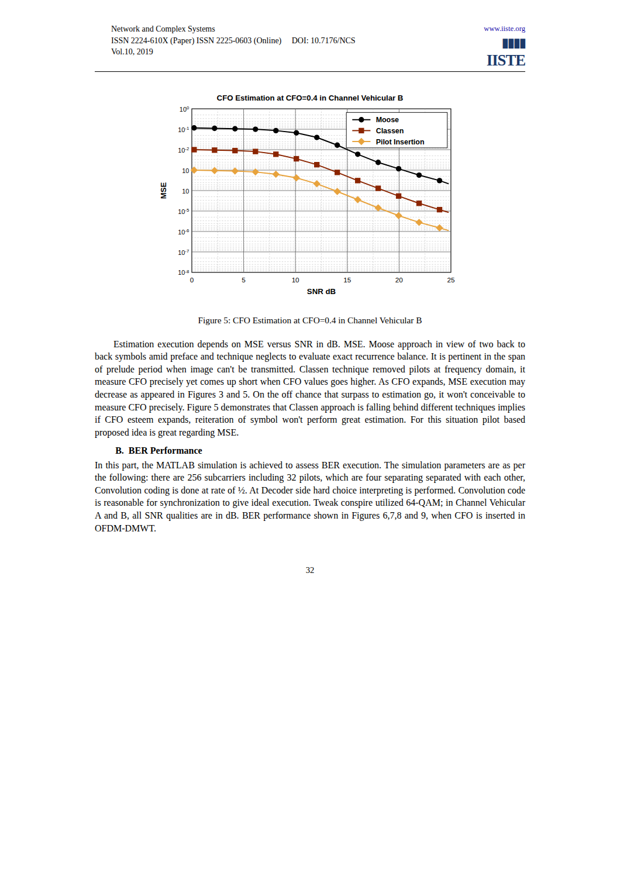Network and Complex Systems
ISSN 2224-610X (Paper) ISSN 2225-0603 (Online) DOI: 10.7176/NCS
Vol.10, 2019
www.iiste.org
▮▮▮▮
IISTE
CFO Estimation at CFO=0.4 in Channel Vehicular B Semi-log plot of MSE (vertical, 10^-8 to 10^0) against SNR dB (horizontal, 0 to 25) comparing three curves: Moose (black circles, highest MSE), Classen (dark red squares, middle), Pilot Insertion (orange diamonds, lowest MSE). CFO Estimation at CFO=0.4 in Channel Vehicular B 100 10-1 10-2 10 10 10-5 10-6 10-7 10-8 0 5 10 15 20 25 SNR dB MSE Moose Classen Pilot Insertion
Figure 5: CFO Estimation at CFO=0.4 in Channel Vehicular B
Estimation execution depends on MSE versus SNR in dB. MSE. Moose approach in view of two back to back symbols amid preface and technique neglects to evaluate exact recurrence balance. It is pertinent in the span of prelude period when image can't be transmitted. Classen technique removed pilots at frequency domain, it measure CFO precisely yet comes up short when CFO values goes higher. As CFO expands, MSE execution may decrease as appeared in Figures 3 and 5. On the off chance that surpass to estimation go, it won't conceivable to measure CFO precisely. Figure 5 demonstrates that Classen approach is falling behind different techniques implies if CFO esteem expands, reiteration of symbol won't perform great estimation. For this situation pilot based proposed idea is great regarding MSE.
B. BER Performance
In this part, the MATLAB simulation is achieved to assess BER execution. The simulation parameters are as per the following: there are 256 subcarriers including 32 pilots, which are four separating separated with each other, Convolution coding is done at rate of ½. At Decoder side hard choice interpreting is performed. Convolution code is reasonable for synchronization to give ideal execution. Tweak conspire utilized 64-QAM; in Channel Vehicular A and B, all SNR qualities are in dB. BER performance shown in Figures 6,7,8 and 9, when CFO is inserted in OFDM-DMWT.
32